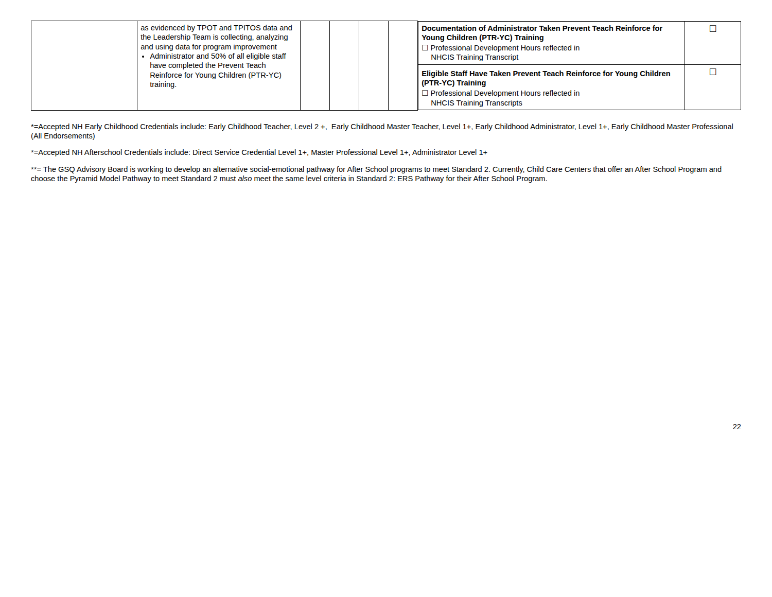| | as evidenced by TPOT and TPITOS data and the Leadership Team is collecting, analyzing and using data for program improvement Administrator and 50% of all eligible staff have completed the Prevent Teach Reinforce for Young Children (PTR-YC) training. | | | | | / Documentation of Administrator Taken Prevent Teach Reinforce for Young Children (PTR-YC) Training ☐ Professional Development Hours reflected in NHCIS Training Transcript / ☐ / / Eligible Staff Have Taken Prevent Teach Reinforce for Young Children (PTR-YC) Training ☐ Professional Development Hours reflected in NHCIS Training Transcripts / ☐ / |
*=Accepted NH Early Childhood Credentials include: Early Childhood Teacher, Level 2 +, Early Childhood Master Teacher, Level 1+, Early Childhood Administrator, Level 1+, Early Childhood Master Professional (All Endorsements)
*=Accepted NH Afterschool Credentials include: Direct Service Credential Level 1+, Master Professional Level 1+, Administrator Level 1+
**= The GSQ Advisory Board is working to develop an alternative social-emotional pathway for After School programs to meet Standard 2. Currently, Child Care Centers that offer an After School Program and choose the Pyramid Model Pathway to meet Standard 2 must also meet the same level criteria in Standard 2: ERS Pathway for their After School Program.
22